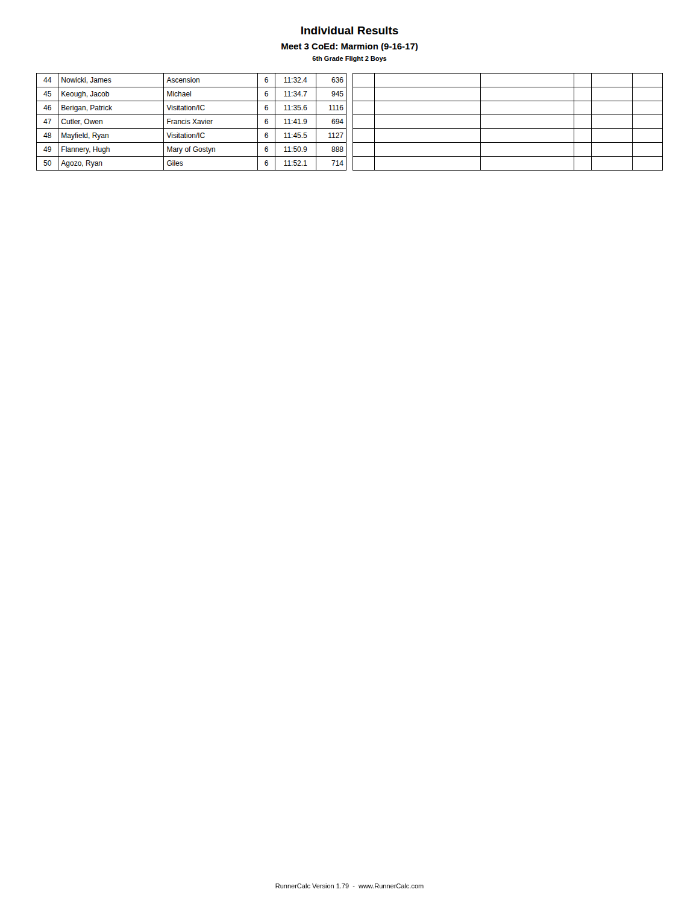Individual Results
Meet 3 CoEd: Marmion (9-16-17)
6th Grade Flight 2 Boys
| 44 | Nowicki, James | Ascension | 6 | 11:32.4 | 636 |
| 45 | Keough, Jacob | Michael | 6 | 11:34.7 | 945 |
| 46 | Berigan, Patrick | Visitation/IC | 6 | 11:35.6 | 1116 |
| 47 | Cutler, Owen | Francis Xavier | 6 | 11:41.9 | 694 |
| 48 | Mayfield, Ryan | Visitation/IC | 6 | 11:45.5 | 1127 |
| 49 | Flannery, Hugh | Mary of Gostyn | 6 | 11:50.9 | 888 |
| 50 | Agozo, Ryan | Giles | 6 | 11:52.1 | 714 |
RunnerCalc Version 1.79 - www.RunnerCalc.com